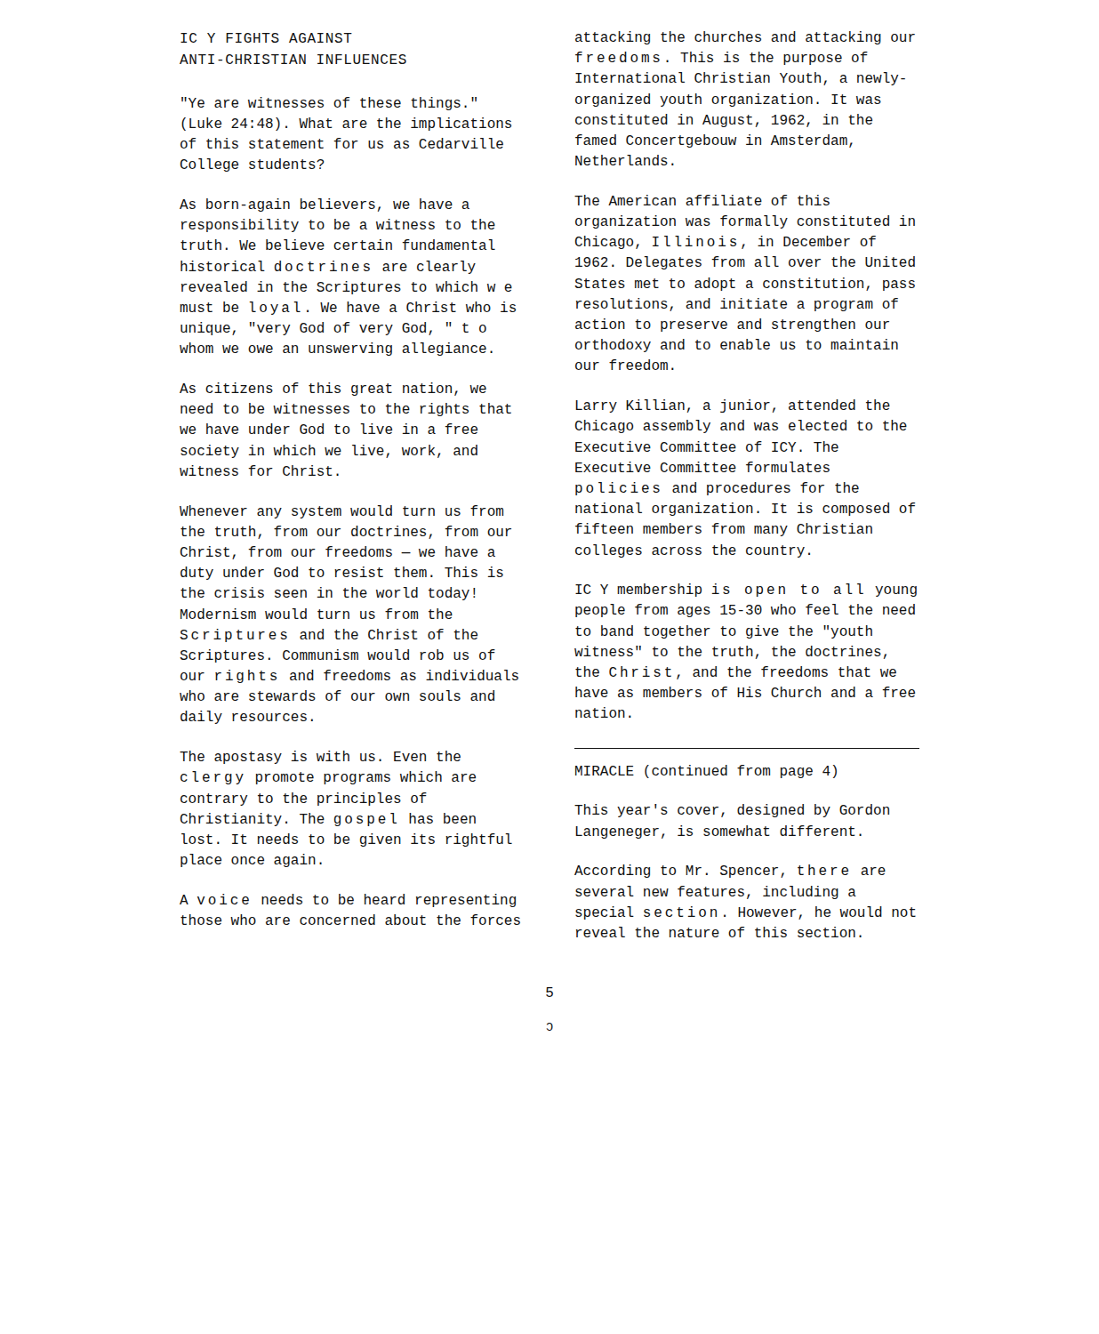IC Y FIGHTS AGAINST
ANTI-CHRISTIAN INFLUENCES
"Ye are witnesses of these things." (Luke 24:48). What are the implications of this statement for us as Cedarville College students?
As born-again believers, we have a responsibility to be a witness to the truth. We believe certain fundamental historical doctrines are clearly revealed in the Scriptures to which w e must be loyal. We have a Christ who is unique, "very God of very God, " t o whom we owe an unswerving allegiance.
As citizens of this great nation, we need to be witnesses to the rights that we have under God to live in a free society in which we live, work, and witness for Christ.
Whenever any system would turn us from the truth, from our doctrines, from our Christ, from our freedoms — we have a duty under God to resist them. This is the crisis seen in the world today! Modernism would turn us from the Scriptures and the Christ of the Scriptures. Communism would rob us of our rights and freedoms as individuals who are stewards of our own souls and daily resources.
The apostasy is with us. Even the clergy promote programs which are contrary to the principles of Christianity. The gospel has been lost. It needs to be given its rightful place once again.
A voice needs to be heard representing those who are concerned about the forces attacking the churches and attacking our freedoms. This is the purpose of International Christian Youth, a newly-organized youth organization. It was constituted in August, 1962, in the famed Concertgebouw in Amsterdam, Netherlands.
The American affiliate of this organization was formally constituted in Chicago, Illinois, in December of 1962. Delegates from all over the United States met to adopt a constitution, pass resolutions, and initiate a program of action to preserve and strengthen our orthodoxy and to enable us to maintain our freedom.
Larry Killian, a junior, attended the Chicago assembly and was elected to the Executive Committee of ICY. The Executive Committee formulates policies and procedures for the national organization. It is composed of fifteen members from many Christian colleges across the country.
IC Y membership is open to all young people from ages 15-30 who feel the need to band together to give the "youth witness" to the truth, the doctrines, the Christ, and the freedoms that we have as members of His Church and a free nation.
MIRACLE (continued from page 4)
This year's cover, designed by Gordon Langeneger, is somewhat different.
According to Mr. Spencer, there are several new features, including a special section. However, he would not reveal the nature of this section.
5 Ɔ